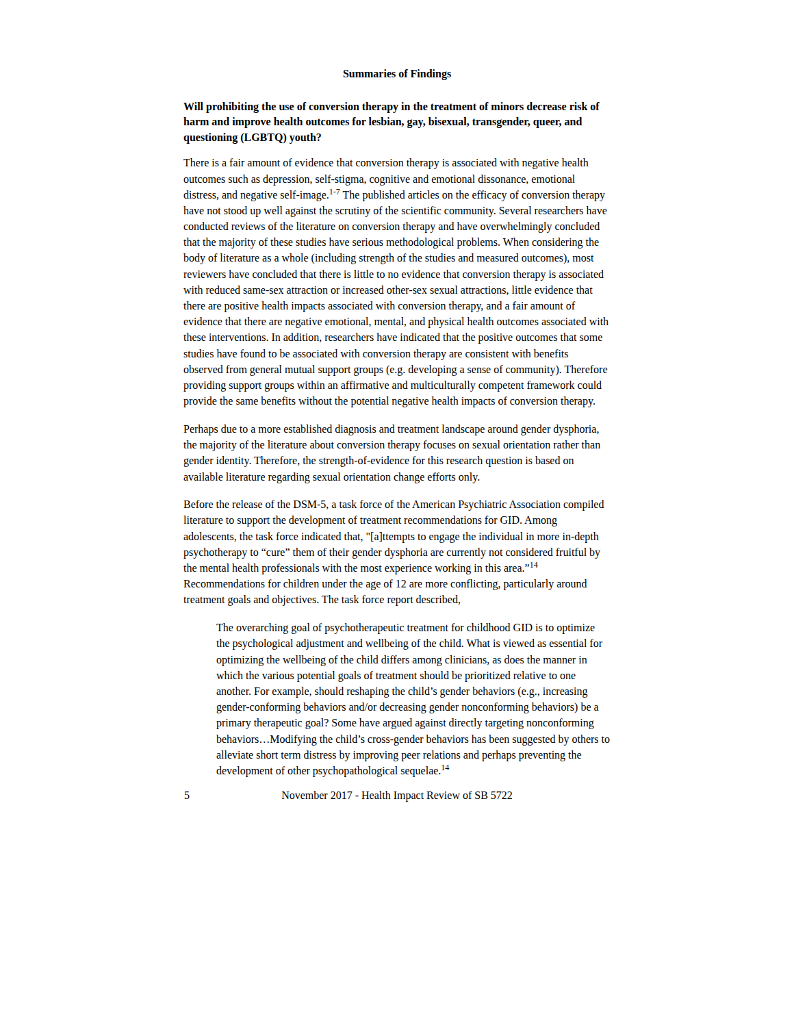Summaries of Findings
Will prohibiting the use of conversion therapy in the treatment of minors decrease risk of harm and improve health outcomes for lesbian, gay, bisexual, transgender, queer, and questioning (LGBTQ) youth?
There is a fair amount of evidence that conversion therapy is associated with negative health outcomes such as depression, self-stigma, cognitive and emotional dissonance, emotional distress, and negative self-image.1-7 The published articles on the efficacy of conversion therapy have not stood up well against the scrutiny of the scientific community. Several researchers have conducted reviews of the literature on conversion therapy and have overwhelmingly concluded that the majority of these studies have serious methodological problems. When considering the body of literature as a whole (including strength of the studies and measured outcomes), most reviewers have concluded that there is little to no evidence that conversion therapy is associated with reduced same-sex attraction or increased other-sex sexual attractions, little evidence that there are positive health impacts associated with conversion therapy, and a fair amount of evidence that there are negative emotional, mental, and physical health outcomes associated with these interventions. In addition, researchers have indicated that the positive outcomes that some studies have found to be associated with conversion therapy are consistent with benefits observed from general mutual support groups (e.g. developing a sense of community). Therefore providing support groups within an affirmative and multiculturally competent framework could provide the same benefits without the potential negative health impacts of conversion therapy.
Perhaps due to a more established diagnosis and treatment landscape around gender dysphoria, the majority of the literature about conversion therapy focuses on sexual orientation rather than gender identity. Therefore, the strength-of-evidence for this research question is based on available literature regarding sexual orientation change efforts only.
Before the release of the DSM-5, a task force of the American Psychiatric Association compiled literature to support the development of treatment recommendations for GID. Among adolescents, the task force indicated that, "[a]ttempts to engage the individual in more in-depth psychotherapy to “cure” them of their gender dysphoria are currently not considered fruitful by the mental health professionals with the most experience working in this area.”14 Recommendations for children under the age of 12 are more conflicting, particularly around treatment goals and objectives. The task force report described,
The overarching goal of psychotherapeutic treatment for childhood GID is to optimize the psychological adjustment and wellbeing of the child. What is viewed as essential for optimizing the wellbeing of the child differs among clinicians, as does the manner in which the various potential goals of treatment should be prioritized relative to one another. For example, should reshaping the child’s gender behaviors (e.g., increasing gender-conforming behaviors and/or decreasing gender nonconforming behaviors) be a primary therapeutic goal? Some have argued against directly targeting nonconforming behaviors…Modifying the child’s cross-gender behaviors has been suggested by others to alleviate short term distress by improving peer relations and perhaps preventing the development of other psychopathological sequelae.14
| 5 | November 2017 - Health Impact Review of SB 5722 | |